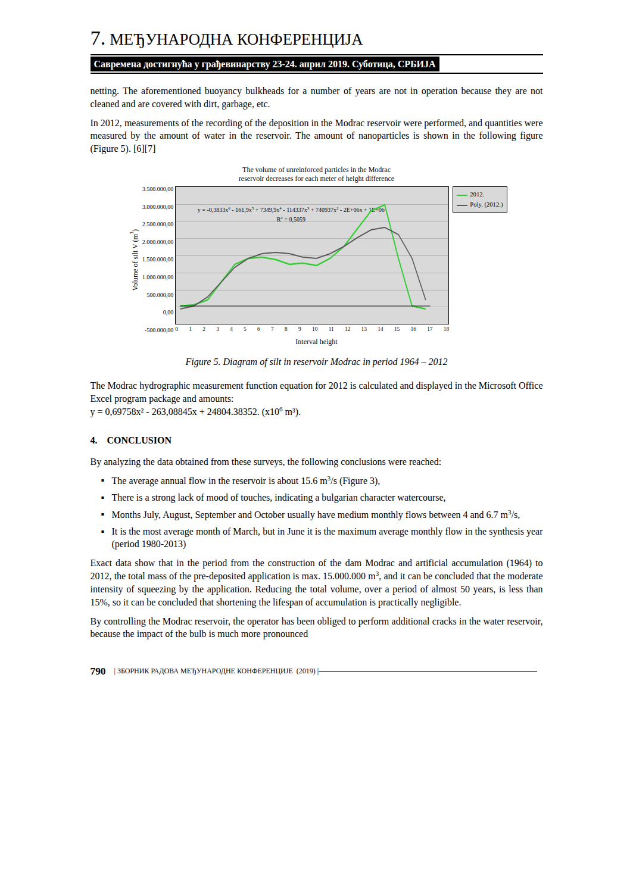7. МЕЂУНАРОДНА КОНФЕРЕНЦИЈА
Савремена достигнућа у грађевинарству 23-24. април 2019. Суботица, СРБИЈА
netting. The aforementioned buoyancy bulkheads for a number of years are not in operation because they are not cleaned and are covered with dirt, garbage, etc.
In 2012, measurements of the recording of the deposition in the Modrac reservoir were performed, and quantities were measured by the amount of water in the reservoir. The amount of nanoparticles is shown in the following figure (Figure 5). [6][7]
The volume of unreinforced particles in the Modrac
reservoir decreases for each meter of height difference
Volume of silt V (m3)
3.500.000,00 3.000.000,00 2.500.000,00 2.000.000,00 1.500.000,00 1.000.000,00 500.000,00 0,00 -500.000,00
y = -0,3833x6 - 161,9x5 + 7349,9x4 - 114337x3 + 740937x2 - 2E+06x + 1E+06 R2 = 0,5059
0123456789101112131415161718
2012.
Poly. (2012.)
Interval height
Figure 5. Diagram of silt in reservoir Modrac in period 1964 – 2012
The Modrac hydrographic measurement function equation for 2012 is calculated and displayed in the Microsoft Office Excel program package and amounts:
y = 0,69758x² - 263,08845x + 24804.38352. (x106 m³).
4. CONCLUSION
By analyzing the data obtained from these surveys, the following conclusions were reached:
The average annual flow in the reservoir is about 15.6 m3/s (Figure 3),
There is a strong lack of mood of touches, indicating a bulgarian character watercourse,
Months July, August, September and October usually have medium monthly flows between 4 and 6.7 m3/s,
It is the most average month of March, but in June it is the maximum average monthly flow in the synthesis year (period 1980-2013)
Exact data show that in the period from the construction of the dam Modrac and artificial accumulation (1964) to 2012, the total mass of the pre-deposited application is max. 15.000.000 m3, and it can be concluded that the moderate intensity of squeezing by the application. Reducing the total volume, over a period of almost 50 years, is less than 15%, so it can be concluded that shortening the lifespan of accumulation is practically negligible.
By controlling the Modrac reservoir, the operator has been obliged to perform additional cracks in the water reservoir, because the impact of the bulb is much more pronounced
790 | ЗБОРНИК РАДОВА МЕЂУНАРОДНЕ КОНФЕРЕНЦИЈЕ (2019) |